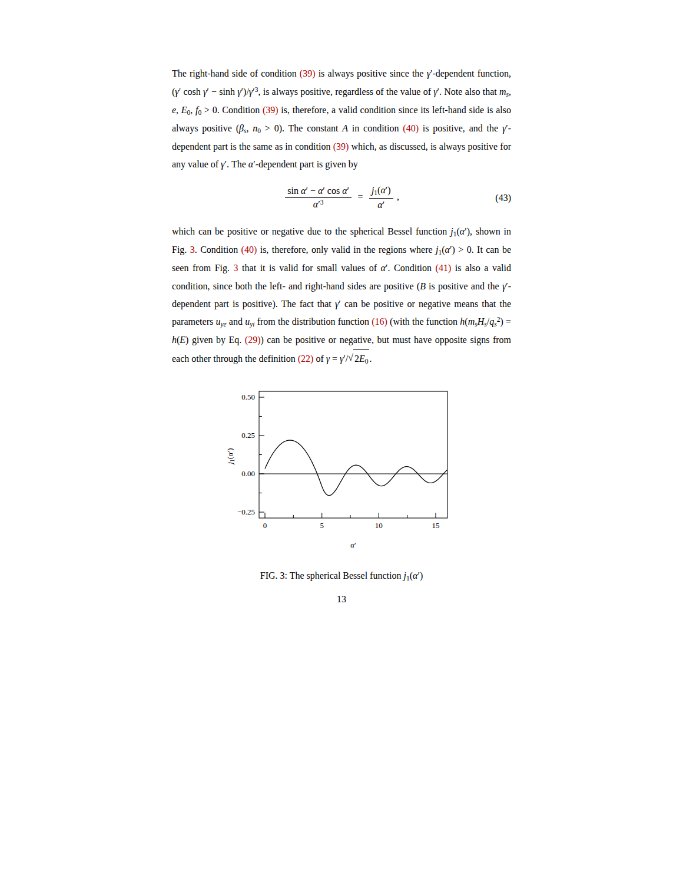The right-hand side of condition (39) is always positive since the γ′-dependent function, (γ′ cosh γ′ − sinh γ′)/γ′3, is always positive, regardless of the value of γ′. Note also that ms, e, E 0, f 0 > 0. Condition (39) is, therefore, a valid condition since its left-hand side is also always positive (βs, n 0 > 0). The constant A in condition (40) is positive, and the γ′-dependent part is the same as in condition (39) which, as discussed, is always positive for any value of γ′. The α′-dependent part is given by
sin α′ − α′ cos α′ α′3 = j 1(α′) α′ , (43)
which can be positive or negative due to the spherical Bessel function j 1(α′), shown in Fig. 3. Condition (40) is, therefore, only valid in the regions where j 1(α′) > 0. It can be seen from Fig. 3 that it is valid for small values of α′. Condition (41) is also a valid condition, since both the left- and right-hand sides are positive (B is positive and the γ′-dependent part is positive). The fact that γ′ can be positive or negative means that the parameters uye and uyi from the distribution function (16) (with the function h(ms Hs/qs 2) = h(E) given by Eq. (29)) can be positive or negative, but must have opposite signs from each other through the definition (22) of γ = γ′/2E 0.
0.50 0.25 0.00 −0.25 0 5 10 15 j1(α′) α′
FIG. 3: The spherical Bessel function j 1(α′)
13